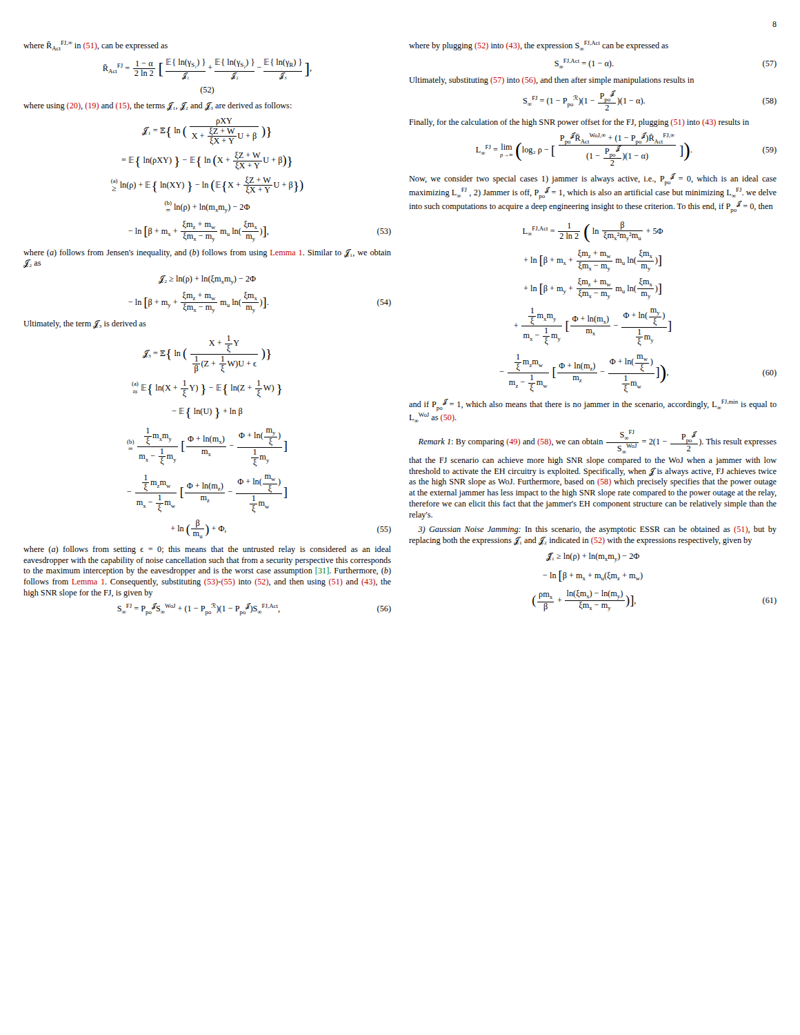8
where R̄Act FJ,∞ in (51), can be expressed as
R̄Act FJ = 1 − α 2 ln 2 [ 𝔼{ ln(γS₁) } 𝒥₁ + 𝔼{ ln(γS₂) } 𝒥₂ − 𝔼{ ln(γR) } 𝒥₃ ],
(52)
where using (20), (19) and (15), the terms 𝒥₁, 𝒥₂ and 𝒥₃ are derived as follows:
𝒥₁ = 𝔼{ ln ( ρXY X + ξZ + W ξX + YU + β )}
= 𝔼{ ln(ρXY) } − 𝔼{ ln (X + ξZ + W ξX + YU + β)}
(a)≥ ln(ρ) + 𝔼{ ln(XY) } − ln (𝔼{X + ξZ + W ξX + YU + β})
(b)= ln(ρ) + ln(mxmy) − 2Φ
− ln [β + mx + ξmz + mw ξmx − my mu ln(ξmx my)],
(53)
where (a) follows from Jensen's inequality, and (b) follows from using Lemma 1. Similar to 𝒥₁, we obtain 𝒥₂ as
𝒥₂ ≥ ln(ρ) + ln(ξmxmy) − 2Φ
− ln [β + my + ξmz + mw ξmx − my mu ln(ξmx my)].
(54)
Ultimately, the term 𝒥₃ is derived as
𝒥₃ = 𝔼{ ln ( X + 1 ξ Y 1 β(Z + 1 ξ W)U + ϵ )}
(a)≈ 𝔼{ ln(X + 1 ξ Y) } − 𝔼{ ln(Z + 1 ξ W) }
− 𝔼{ ln(U) } + ln β
(b)= 1 ξmxmy mx − 1 ξmy [Φ + ln(mx) mx − Φ + ln(my ξ) 1 ξmy]
− 1 ξmzmw mx − 1 ξmw [Φ + ln(mz) mz − Φ + ln(mw ξ) 1 ξmw]
+ ln (βmu) + Φ,
(55)
where (a) follows from setting ϵ = 0; this means that the untrusted relay is considered as an ideal eavesdropper with the capability of noise cancellation such that from a security perspective this corresponds to the maximum interception by the eavesdropper and is the worst case assumption [31]. Furthermore, (b) follows from Lemma 1. Consequently, substituting (53)-(55) into (52), and then using (51) and (43), the high SNR slope for the FJ, is given by
S∞FJ = Ppo 𝒥S∞WoJ + (1 − Ppo ℛ)(1 − Ppo 𝒥)S∞FJ,Act,
(56)
where by plugging (52) into (43), the expression S∞FJ,Act can be expressed as
S∞FJ,Act = (1 − α).
(57)
Ultimately, substituting (57) into (56), and then after simple manipulations results in
S∞FJ = (1 − Ppo ℛ)(1 − Ppo 𝒥 2)(1 − α).
(58)
Finally, for the calculation of the high SNR power offset for the FJ, plugging (51) into (43) results in
L∞FJ = lim ρ→∞ (log₂ ρ − [ Ppo 𝒥R̄Act WoJ,∞ + (1 − Ppo 𝒥)R̄Act FJ,∞(1 − Ppo 𝒥 2)(1 − α) ]).
(59)
Now, we consider two special cases 1) jammer is always active, i.e., Ppo 𝒥 = 0, which is an ideal case maximizing L∞FJ , 2) Jammer is off, Ppo 𝒥 = 1, which is also an artificial case but minimizing L∞FJ. we delve into such computations to acquire a deep engineering insight to these criterion. To this end, if Ppo 𝒥 = 0, then
L∞FJ,Act = 12 ln 2 ( ln βξmx²my²mu + 5Φ
+ ln [β + mx + ξmz + mw ξmx − my mu ln(ξmx my)]
+ ln [β + my + ξmz + mw ξmx − my mu ln(ξmx my)]
+ 1 ξmxmy mx − 1 ξmy [Φ + ln(mx) mx − Φ + ln(my ξ) 1 ξmy]
− 1 ξmzmw mz − 1 ξmw [Φ + ln(mz) mz − Φ + ln(mw ξ) 1 ξmw]),
(60)
and if Ppo 𝒥 = 1, which also means that there is no jammer in the scenario, accordingly, L∞FJ,min is equal to L∞WoJ as (50).
Remark 1: By comparing (49) and (58), we can obtain S∞FJ S∞WoJ = 2(1 − Ppo 𝒥 2). This result expresses that the FJ scenario can achieve more high SNR slope compared to the WoJ when a jammer with low threshold to activate the EH circuitry is exploited. Specifically, when 𝒥 is always active, FJ achieves twice as the high SNR slope as WoJ. Furthermore, based on (58) which precisely specifies that the power outage at the external jammer has less impact to the high SNR slope rate compared to the power outage at the relay, therefore we can elicit this fact that the jammer's EH component structure can be relatively simple than the relay's.
3) Gaussian Noise Jamming: In this scenario, the asymptotic ESSR can be obtained as (51), but by replacing both the expressions 𝒥₁ and 𝒥₂ indicated in (52) with the expressions respectively, given by
𝒥̃₁ ≥ ln(ρ) + ln(mxmy) − 2Φ
− ln [β + mx + mu(ξmz + mw)
(ρmx β + ln(ξmx) − ln(my) ξmx − my)],
(61)